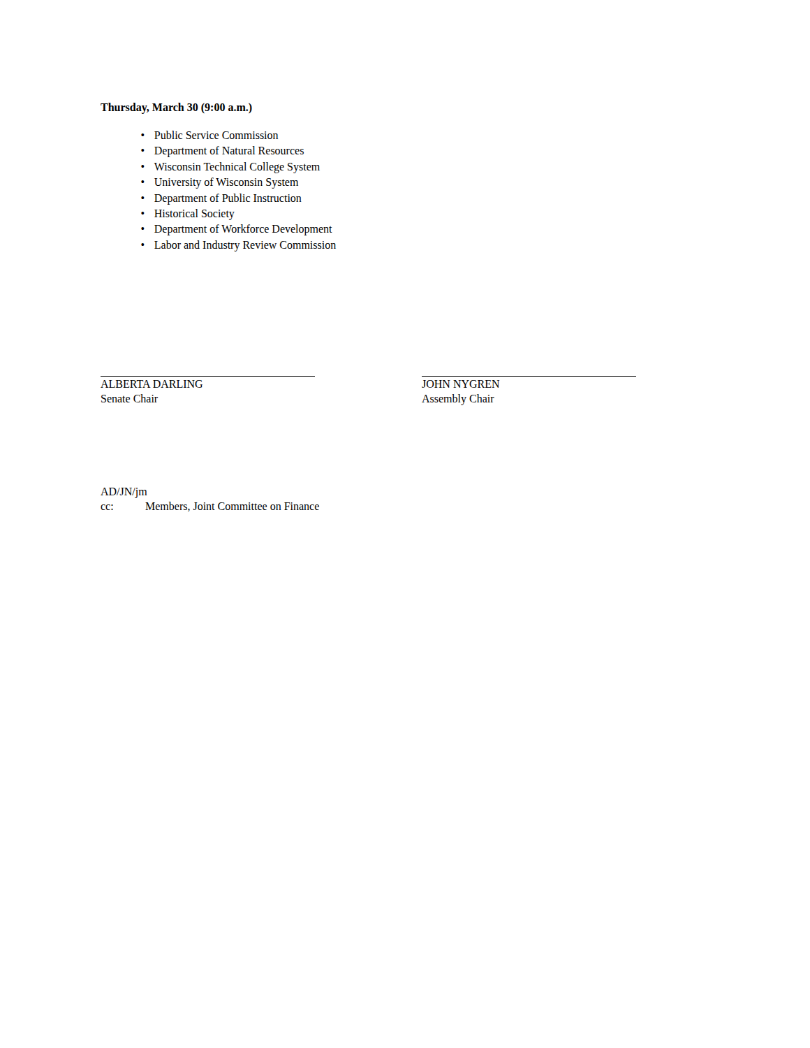Thursday, March 30 (9:00 a.m.)
Public Service Commission
Department of Natural Resources
Wisconsin Technical College System
University of Wisconsin System
Department of Public Instruction
Historical Society
Department of Workforce Development
Labor and Industry Review Commission
| ALBERTA DARLING Senate Chair | JOHN NYGREN Assembly Chair |
AD/JN/jm
cc: Members, Joint Committee on Finance